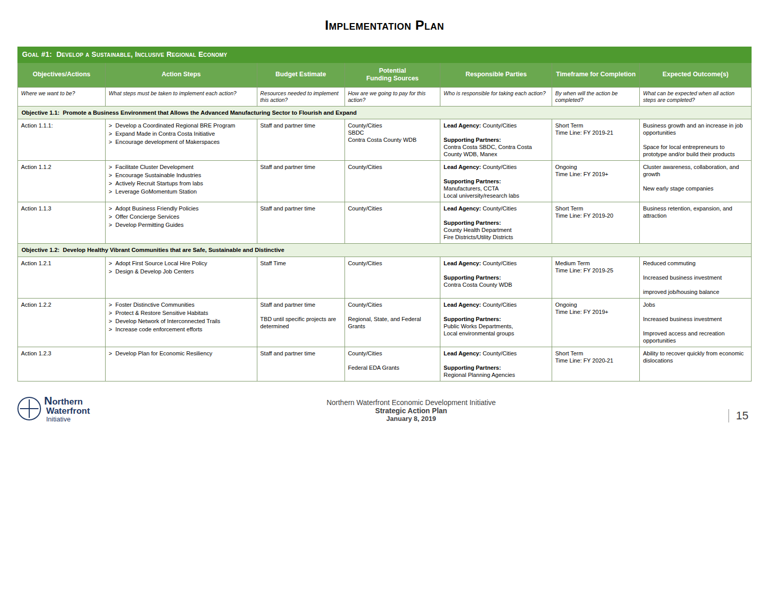Implementation Plan
| Goal #1: Develop a Sustainable, Inclusive Regional Economy |
| Objectives/Actions | Action Steps | Budget Estimate | Potential Funding Sources | Responsible Parties | Timeframe for Completion | Expected Outcome(s) |
| Where we want to be? | What steps must be taken to implement each action? | Resources needed to implement this action? | How are we going to pay for this action? | Who is responsible for taking each action? | By when will the action be completed? | What can be expected when all action steps are completed? |
| Objective 1.1: Promote a Business Environment that Allows the Advanced Manufacturing Sector to Flourish and Expand |
| Action 1.1.1: | Develop a Coordinated Regional BRE Program Expand Made in Contra Costa Initiative Encourage development of Makerspaces | Staff and partner time | County/Cities SBDC Contra Costa County WDB | Lead Agency: County/Cities Supporting Partners: Contra Costa SBDC, Contra Costa County WDB, Manex | Short Term Time Line: FY 2019-21 | Business growth and an increase in job opportunities Space for local entrepreneurs to prototype and/or build their products |
| Action 1.1.2 | Facilitate Cluster Development Encourage Sustainable Industries Actively Recruit Startups from labs Leverage GoMomentum Station | Staff and partner time | County/Cities | Lead Agency: County/Cities Supporting Partners: Manufacturers, CCTA Local university/research labs | Ongoing Time Line: FY 2019+ | Cluster awareness, collaboration, and growth New early stage companies |
| Action 1.1.3 | Adopt Business Friendly Policies Offer Concierge Services Develop Permitting Guides | Staff and partner time | County/Cities | Lead Agency: County/Cities Supporting Partners: County Health Department Fire Districts/Utility Districts | Short Term Time Line: FY 2019-20 | Business retention, expansion, and attraction |
| Objective 1.2: Develop Healthy Vibrant Communities that are Safe, Sustainable and Distinctive |
| Action 1.2.1 | Adopt First Source Local Hire Policy Design & Develop Job Centers | Staff Time | County/Cities | Lead Agency: County/Cities Supporting Partners: Contra Costa County WDB | Medium Term Time Line: FY 2019-25 | Reduced commuting Increased business investment improved job/housing balance |
| Action 1.2.2 | Foster Distinctive Communities Protect & Restore Sensitive Habitats Develop Network of Interconnected Trails Increase code enforcement efforts | Staff and partner time TBD until specific projects are determined | County/Cities Regional, State, and Federal Grants | Lead Agency: County/Cities Supporting Partners: Public Works Departments, Local environmental groups | Ongoing Time Line: FY 2019+ | Jobs Increased business investment Improved access and recreation opportunities |
| Action 1.2.3 | Develop Plan for Economic Resiliency | Staff and partner time | County/Cities Federal EDA Grants | Lead Agency: County/Cities Supporting Partners: Regional Planning Agencies | Short Term Time Line: FY 2020-21 | Ability to recover quickly from economic dislocations |
Northern
Waterfront
Initiative
Northern Waterfront Economic Development Initiative
Strategic Action Plan
January 8, 2019
15